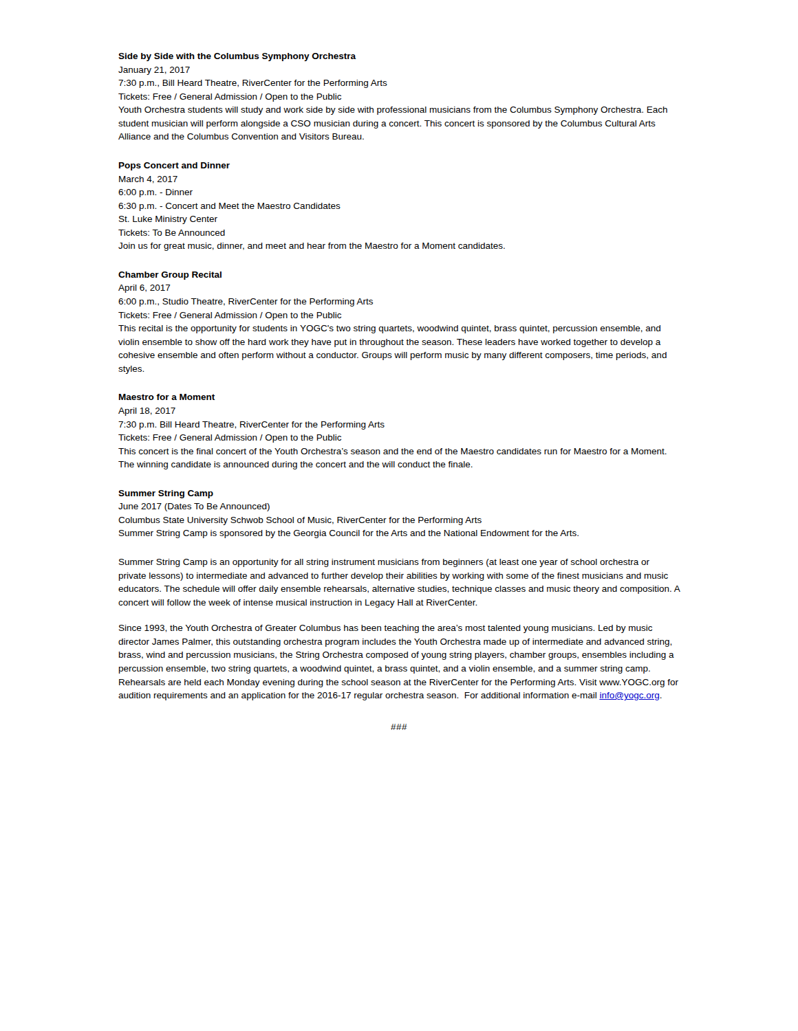Side by Side with the Columbus Symphony Orchestra
January 21, 2017
7:30 p.m., Bill Heard Theatre, RiverCenter for the Performing Arts
Tickets: Free / General Admission / Open to the Public
Youth Orchestra students will study and work side by side with professional musicians from the Columbus Symphony Orchestra. Each student musician will perform alongside a CSO musician during a concert. This concert is sponsored by the Columbus Cultural Arts Alliance and the Columbus Convention and Visitors Bureau.
Pops Concert and Dinner
March 4, 2017
6:00 p.m. - Dinner
6:30 p.m. - Concert and Meet the Maestro Candidates
St. Luke Ministry Center
Tickets: To Be Announced
Join us for great music, dinner, and meet and hear from the Maestro for a Moment candidates.
Chamber Group Recital
April 6, 2017
6:00 p.m., Studio Theatre, RiverCenter for the Performing Arts
Tickets: Free / General Admission / Open to the Public
This recital is the opportunity for students in YOGC's two string quartets, woodwind quintet, brass quintet, percussion ensemble, and violin ensemble to show off the hard work they have put in throughout the season. These leaders have worked together to develop a cohesive ensemble and often perform without a conductor. Groups will perform music by many different composers, time periods, and styles.
Maestro for a Moment
April 18, 2017
7:30 p.m. Bill Heard Theatre, RiverCenter for the Performing Arts
Tickets: Free / General Admission / Open to the Public
This concert is the final concert of the Youth Orchestra’s season and the end of the Maestro candidates run for Maestro for a Moment. The winning candidate is announced during the concert and the will conduct the finale.
Summer String Camp
June 2017 (Dates To Be Announced)
Columbus State University Schwob School of Music, RiverCenter for the Performing Arts
Summer String Camp is sponsored by the Georgia Council for the Arts and the National Endowment for the Arts.
Summer String Camp is an opportunity for all string instrument musicians from beginners (at least one year of school orchestra or private lessons) to intermediate and advanced to further develop their abilities by working with some of the finest musicians and music educators. The schedule will offer daily ensemble rehearsals, alternative studies, technique classes and music theory and composition. A concert will follow the week of intense musical instruction in Legacy Hall at RiverCenter.
Since 1993, the Youth Orchestra of Greater Columbus has been teaching the area’s most talented young musicians. Led by music director James Palmer, this outstanding orchestra program includes the Youth Orchestra made up of intermediate and advanced string, brass, wind and percussion musicians, the String Orchestra composed of young string players, chamber groups, ensembles including a percussion ensemble, two string quartets, a woodwind quintet, a brass quintet, and a violin ensemble, and a summer string camp. Rehearsals are held each Monday evening during the school season at the RiverCenter for the Performing Arts. Visit www.YOGC.org for audition requirements and an application for the 2016-17 regular orchestra season. For additional information e-mail info@yogc.org.
###